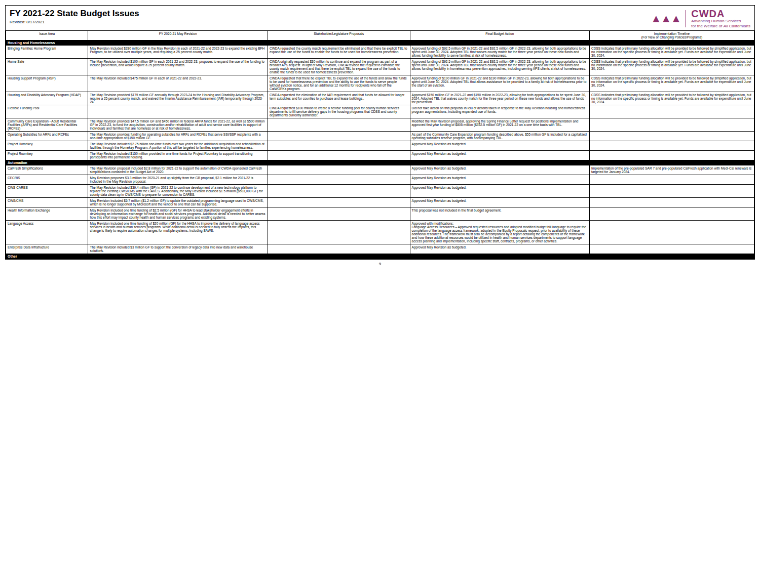FY 2021-22 State Budget Issues
Revised: 8/17/2021
▲▲▲
CWDA
Advancing Human Services
for the Welfare of All Californians
| Issue Area | FY 2020-21 May Revision | Stakeholder/Legislature Proposals | Final Budget Action | Implementation Timeline (For New or Changing Policies/Programs) |
| --- | --- | --- | --- | --- |
| Housing and Homelessness |
| Bringing Families Home Program | May Revision included $280 million GF in the May Revision in each of 2021-22 and 2022-23 to expand the existing BFH Program, to be utilized over multiple years, and requiring a 25 percent county match. | CWDA requested the county match requirement be eliminated and that there be explicit TBL to expand the use of the funds to enable the funds to be used for homelessness prevention. | Approved funding of $92.5 million GF in 2021-22 and $92.5 million GF in 2022-23, allowing for both appropriations to be spent until June 30, 2024. Adopted TBL that waives county match for the three year period on these new funds and allows funding flexibility to serve families at risk of homelessness. | CDSS indicates that preliminary funding allocation will be provided to be followed by simplified application, but no information on the specific process or timing is available yet. Funds are available for expenditure until June 30, 2024. |
| Home Safe | The May Revision included $100 million GF in each 2021-22 and 2022-23, proposes to expand the use of the funding to include prevention, and would require a 25 percent county match. | CWDA originally requested $30 million to continue and expand the program as part of a broader APS request. In light of May Revision, CWDA revised the request to eliminate the county match requirement and that there be explicit TBL to expand the use of the funds to enable the funds to be used for homelessness prevention. | Approved funding of $92.5 million GF in 2021-22 and $92.5 million GF in 2022-23, allowing for both appropriations to be spent until June 30, 2024. Adopted TBL that waives county match for the three year period on these new funds and allows funding flexibility in homelessness prevention approaches, including serving APS clients at risk of homelessness. | CDSS indicates that preliminary funding allocation will be provided to be followed by simplified application, but no information on the specific process or timing is available yet. Funds are available for expenditure until June 30, 2024. |
| Housing Support Program (HSP) | The May Revision included $475 million GF in each of 2021-22 and 2022-23. | CWDA requested that there be explicit TBL to expand the use of the funds and allow the funds to be used for homelessness prevention and the ability to use the funds to serve people without eviction notice, and for an additional 12 months for recipients who fall off the CalWORKs program. | Approved funding of $190 million GF in 2021-22 and $190 million GF in 2022-23, allowing for both appropriations to be spent until June 30, 2024. Adopted TBL that allows assistance to be provided to a family at risk of homelessness prior to the start of an eviction. | CDSS indicates that preliminary funding allocation will be provided to be followed by simplified application, but no information on the specific process or timing is available yet. Funds are available for expenditure until June 30, 2024. |
| Housing and Disability Advocacy Program (HDAP) | The May Revision provided $175 million GF annually through 2023-24 to the Housing and Disability Advocacy Program, require a 25 percent county match, and waived the Interim Assistance Reimbursement (IAR) temporarily through 2023-24. | CWDA requested the elimination of the IAR requirement and that funds be allowed for longer term subsidies and for counties to purchase and lease buildings.. | Approved $150 million GF in 2021-22 and $150 million in 2022-23, allowing for both appropriations to be spent June 30, 2024. Adopted TBL that waives county match for the three year period on these new funds and allows the use of funds for prevention. | CDSS indicates that preliminary funding allocation will be provided to be followed by simplified application, but no information on the specific process or timing is available yet. Funds are available for expenditure until June 30, 2024. |
| Flexible Funding Pool | | CWDA requested $100 million to create a flexible funding pool for county human services departments to fill service delivery gaps in the housing programs that CDSS and county departments currently administer. | Did not take action on this proposal in leiu of actions taken in response to the May Revision housing and homelessness program augmentations, including expanded use of funds. | |
| Community Care Expansion - Adult Residential Facilities (ARFs) and Residential Care Facilities (RCFEs) | The May Revision provides $47.5 million GF and $450 million in federal ARPA funds for 2021-22, as well as $500 million GF in 2022-23, to fund the acquisition, construction and/or rehabilitation of adult and senior care facilities in support of individuals and families that are homeless or at risk of homelessness. | | Modified the May Revision proposal, approving the Spring Finance Letter request for positions implementation and approved first year funding of $805 million ($352.5 million GF) in 2021-22 on a one time basis with TBL. | |
| Operating Subsidies for ARFs and RCFEs | The May Revision provides funding for operating subsidies for ARFs and RCFEs that serve SSI/SSP recipients with a one-time appropriation of $150 million GF. | | As part of the Community Care Expansion program funding described above, $55 million GF is included for a capitalized operating subsidies reserve program, with accompanying TBL. | |
| Project Homekey | The May Revision included $2.75 billion one-time funds over two years for the additional acquisition and rehabilitation of facilities through the Homekey Program. A portion of this will be targeted to families experiencing homelessness. | | Approved May Revision as budgeted. | |
| Project Roomkey | The May Revision included $150 million provided in one time funds for Project Roomkey to support transitioning participants into permanent housing. | | Approved May Revision as budgeted. | |
| Automation |
| CalFresh Simplifications | The May Revision proposal included $2.8 million for 2021-22 to support the automation of CWDA-sponsored CalFresh simplifications contained in the Budget Act of 2020. | | Approved May Revision as budgeted. | Implementation of the pre-populated SAR 7 and pre-populated CalFresh application with Medi-Cal renewals is targeted for January 2024. |
| CECRIS | May Revision proposes $3.3 million for 2020-21 and up slightly from the GB proposal, $2.1 million for 2021-22 is included in the May Revision proposal. | | Approved May Revision as budgeted. | |
| CWS-CARES | The May Revision included $39.4 million (GF) in 2021-22 to continue development of a new technology platform to replace the existing CWS/CMS with the CARES. Additionally, the May Revision included $1.5 million ($583,000 GF) for county data clean-up in CWS/CMS to prepare for conversion to CARES. | | Approved May Revision as budgeted. | |
| CWS/CMS | May Revision included $5.7 million ($1.2 million GF) to update the outdated programming language used in CWS/CMS, which is no longer supported by Microsoft and the vendor to one that can be supported. | | Approved May Revision as budgeted. | |
| Health Information Exchange | May Revision included one time funding of $2.5 million (GF) for HHSA to lead stakeholder engagement efforts in developing an information exchange for health and social services programs. Additional detail is needed to better assess how this effort may impact county health and human services programs and existing systems. | | This proposal was not included in the final budget agreement. | |
| Language Access | May Revision included one time funding of $20 million (GF) for the HHSA to improve the delivery of language access services in health and human services programs. While additional detail is needed to fully assess the impacts, this change is likely to require automation changes for multiple systems, including SAWS. | | Approved with modifications: Language Access Resources – Approved requested resources and adopted modified budget bill language to require the completion of the language access framework, adopted in the Equity Proposals request, prior to availability of these additional resources. The framework must also be accompanied by a report detailing the components of the framework and how these additional resources would be utilized in health and human services departments to support language access planning and implementation, including specific staff, contracts, programs, or other activities. | |
| Enterprise Data Infratructure | The May Revision included $3 million GF to support the conversion of legacy data into new data and warehouse solutions. | | Approved May Revision as budgeted. | |
| Other |
9